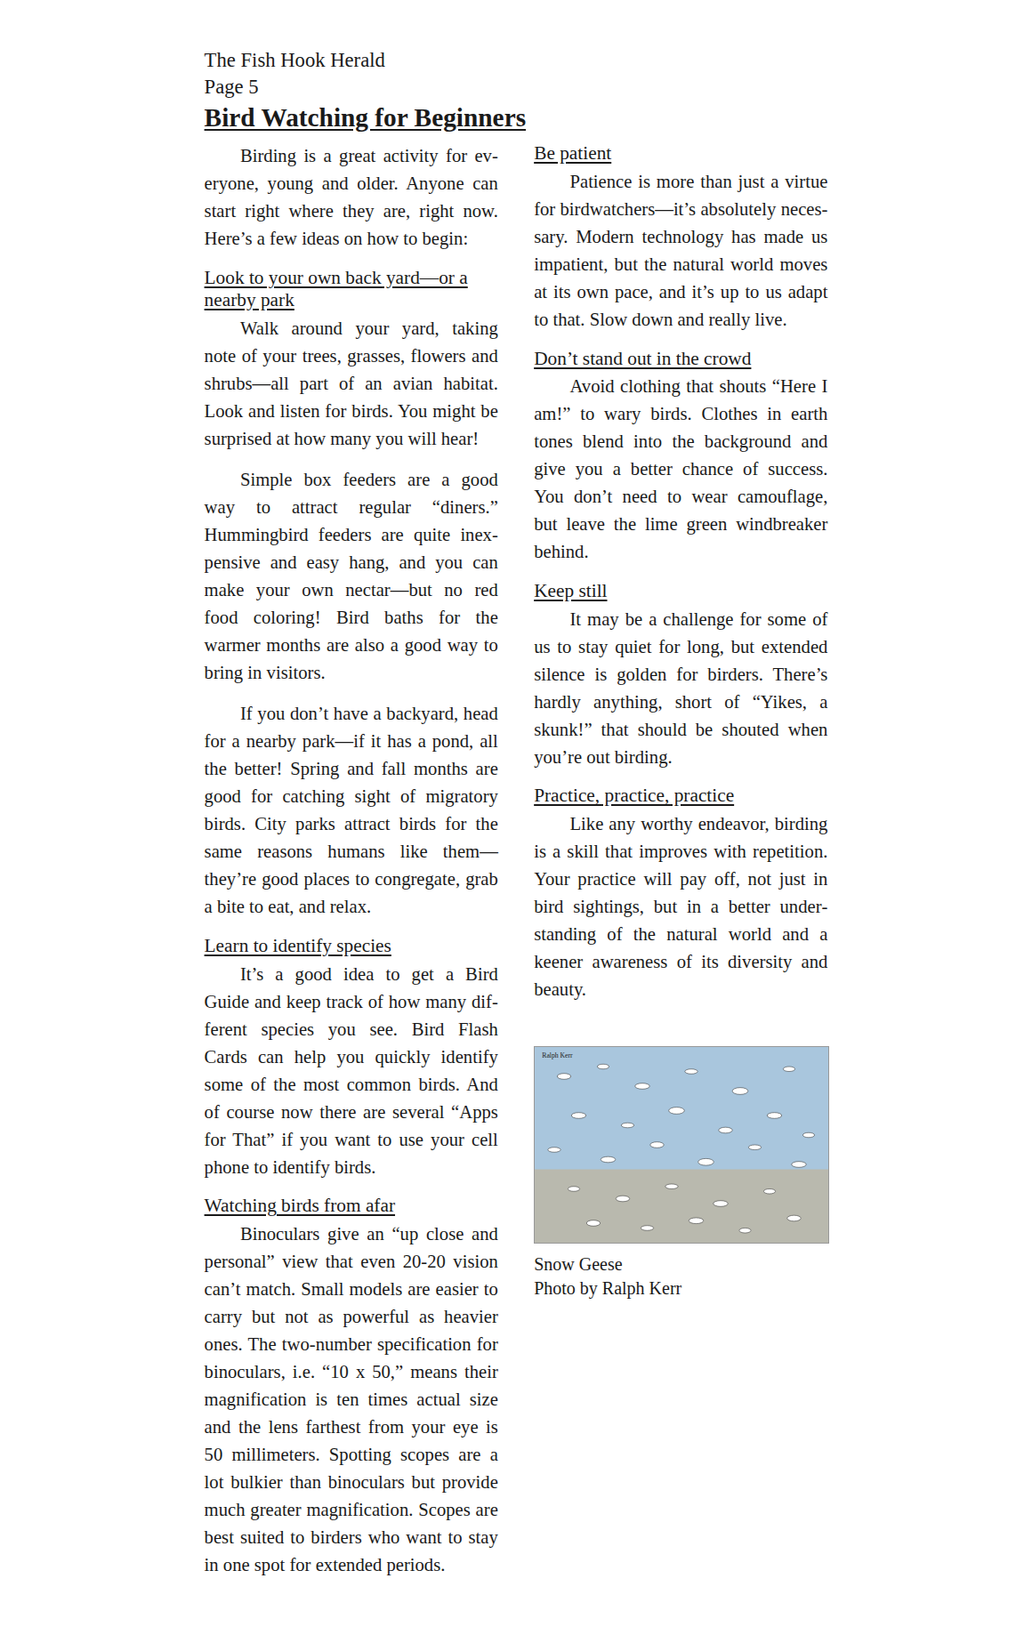The Fish Hook Herald Page 5
Bird Watching for Beginners
Birding is a great activity for everyone, young and older. Anyone can start right where they are, right now. Here’s a few ideas on how to begin:
Look to your own back yard—or a nearby park
Walk around your yard, taking note of your trees, grasses, flowers and shrubs—all part of an avian habitat. Look and listen for birds. You might be surprised at how many you will hear!
Simple box feeders are a good way to attract regular “diners.” Hummingbird feeders are quite inexpensive and easy hang, and you can make your own nectar—but no red food coloring! Bird baths for the warmer months are also a good way to bring in visitors.
If you don’t have a backyard, head for a nearby park—if it has a pond, all the better! Spring and fall months are good for catching sight of migratory birds. City parks attract birds for the same reasons humans like them—they’re good places to congregate, grab a bite to eat, and relax.
Learn to identify species
It’s a good idea to get a Bird Guide and keep track of how many different species you see. Bird Flash Cards can help you quickly identify some of the most common birds. And of course now there are several “Apps for That” if you want to use your cell phone to identify birds.
Watching birds from afar
Binoculars give an “up close and personal” view that even 20-20 vision can’t match. Small models are easier to carry but not as powerful as heavier ones. The two-number specification for binoculars, i.e. “10 x 50,” means their magnification is ten times actual size and the lens farthest from your eye is 50 millimeters. Spotting scopes are a lot bulkier than binoculars but provide much greater magnification. Scopes are best suited to birders who want to stay in one spot for extended periods.
Be patient
Patience is more than just a virtue for birdwatchers—it’s absolutely necessary. Modern technology has made us impatient, but the natural world moves at its own pace, and it’s up to us adapt to that. Slow down and really live.
Don’t stand out in the crowd
Avoid clothing that shouts “Here I am!” to wary birds. Clothes in earth tones blend into the background and give you a better chance of success. You don’t need to wear camouflage, but leave the lime green windbreaker behind.
Keep still
It may be a challenge for some of us to stay quiet for long, but extended silence is golden for birders. There’s hardly anything, short of “Yikes, a skunk!” that should be shouted when you’re out birding.
Practice, practice, practice
Like any worthy endeavor, birding is a skill that improves with repetition. Your practice will pay off, not just in bird sightings, but in a better understanding of the natural world and a keener awareness of its diversity and beauty.
Snow Geese Photo by Ralph Kerr